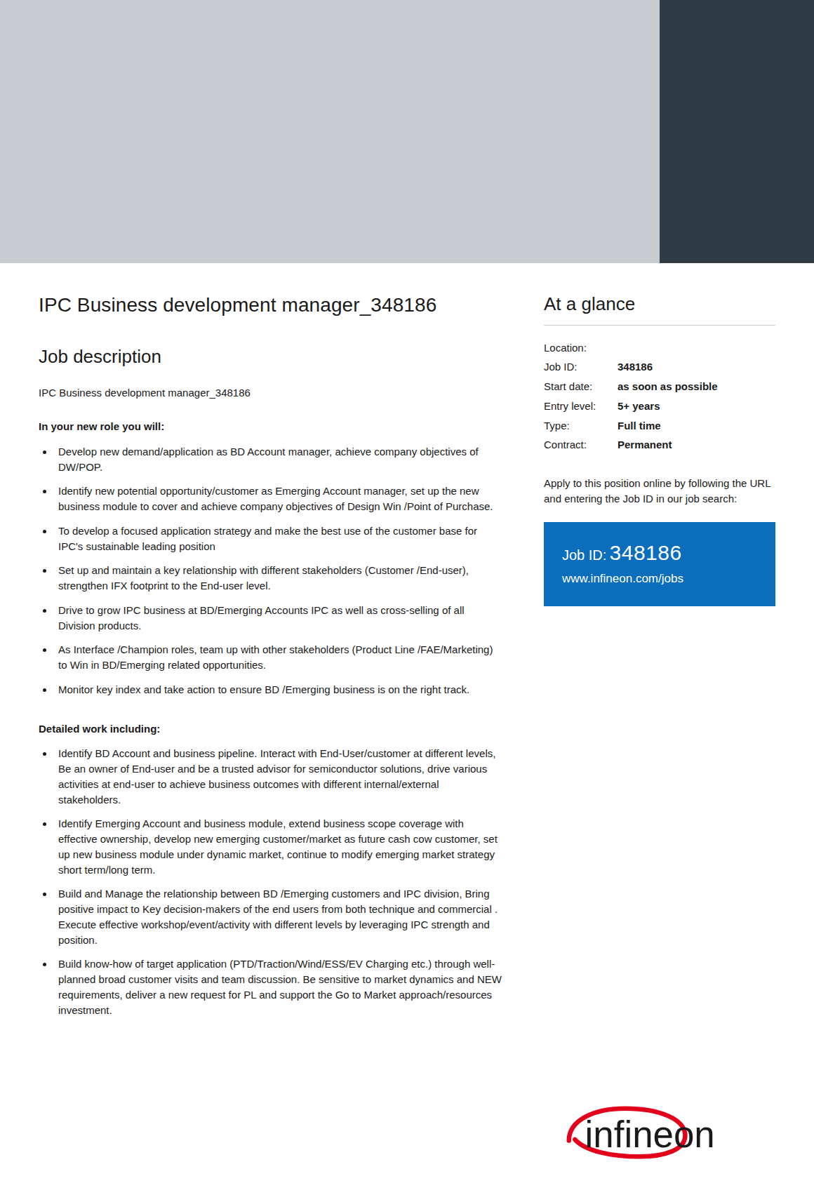IPC Business development manager_348186
Job description
IPC Business development manager_348186
In your new role you will:
Develop new demand/application as BD Account manager, achieve company objectives of DW/POP.
Identify new potential opportunity/customer as Emerging Account manager, set up the new business module to cover and achieve company objectives of Design Win /Point of Purchase.
To develop a focused application strategy and make the best use of the customer base for IPC's sustainable leading position
Set up and maintain a key relationship with different stakeholders (Customer /End-user), strengthen IFX footprint to the End-user level.
Drive to grow IPC business at BD/Emerging Accounts IPC as well as cross-selling of all Division products.
As Interface /Champion roles, team up with other stakeholders (Product Line /FAE/Marketing) to Win in BD/Emerging related opportunities.
Monitor key index and take action to ensure BD /Emerging business is on the right track.
Detailed work including:
Identify BD Account and business pipeline. Interact with End-User/customer at different levels, Be an owner of End-user and be a trusted advisor for semiconductor solutions, drive various activities at end-user to achieve business outcomes with different internal/external stakeholders.
Identify Emerging Account and business module, extend business scope coverage with effective ownership, develop new emerging customer/market as future cash cow customer, set up new business module under dynamic market, continue to modify emerging market strategy short term/long term.
Build and Manage the relationship between BD /Emerging customers and IPC division, Bring positive impact to Key decision-makers of the end users from both technique and commercial . Execute effective workshop/event/activity with different levels by leveraging IPC strength and position.
Build know-how of target application (PTD/Traction/Wind/ESS/EV Charging etc.) through well-planned broad customer visits and team discussion. Be sensitive to market dynamics and NEW requirements, deliver a new request for PL and support the Go to Market approach/resources investment.
At a glance
| Location: | |
| Job ID: | 348186 |
| Start date: | as soon as possible |
| Entry level: | 5+ years |
| Type: | Full time |
| Contract: | Permanent |
Apply to this position online by following the URL and entering the Job ID in our job search:
Job ID: 348186
www.infineon.com/jobs
infineon